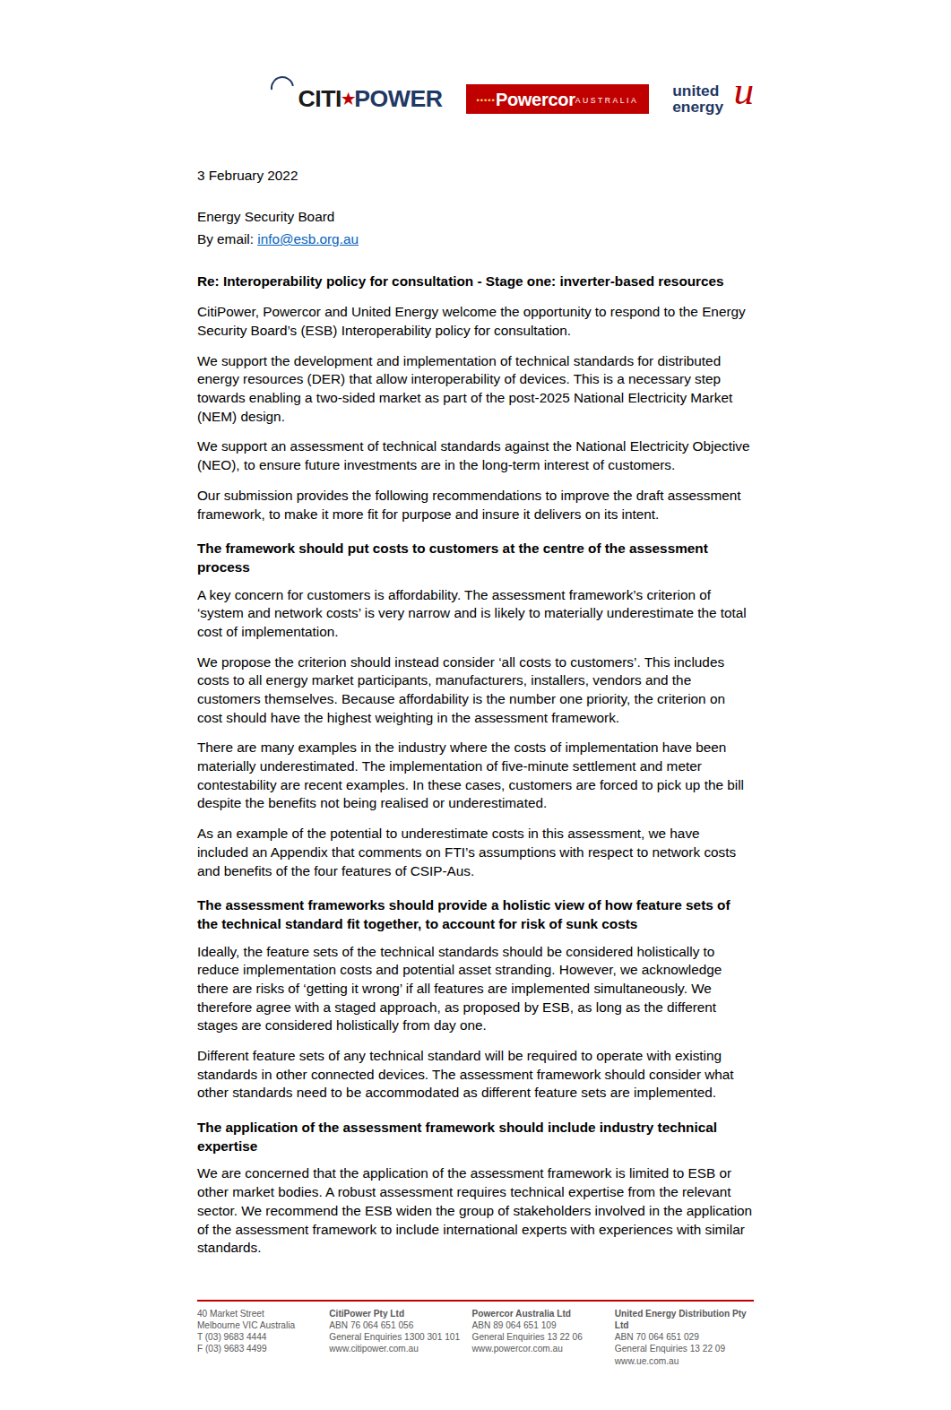CITI★POWER ••••• Powercor AUSTRALIA united
energyu
3 February 2022
Energy Security Board
By email: info@esb.org.au
Re: Interoperability policy for consultation - Stage one: inverter-based resources
CitiPower, Powercor and United Energy welcome the opportunity to respond to the Energy Security Board’s (ESB) Interoperability policy for consultation.
We support the development and implementation of technical standards for distributed energy resources (DER) that allow interoperability of devices. This is a necessary step towards enabling a two-sided market as part of the post-2025 National Electricity Market (NEM) design.
We support an assessment of technical standards against the National Electricity Objective (NEO), to ensure future investments are in the long-term interest of customers.
Our submission provides the following recommendations to improve the draft assessment framework, to make it more fit for purpose and insure it delivers on its intent.
The framework should put costs to customers at the centre of the assessment process
A key concern for customers is affordability. The assessment framework’s criterion of ‘system and network costs’ is very narrow and is likely to materially underestimate the total cost of implementation.
We propose the criterion should instead consider ‘all costs to customers’. This includes costs to all energy market participants, manufacturers, installers, vendors and the customers themselves. Because affordability is the number one priority, the criterion on cost should have the highest weighting in the assessment framework.
There are many examples in the industry where the costs of implementation have been materially underestimated. The implementation of five-minute settlement and meter contestability are recent examples. In these cases, customers are forced to pick up the bill despite the benefits not being realised or underestimated.
As an example of the potential to underestimate costs in this assessment, we have included an Appendix that comments on FTI’s assumptions with respect to network costs and benefits of the four features of CSIP-Aus.
The assessment frameworks should provide a holistic view of how feature sets of the technical standard fit together, to account for risk of sunk costs
Ideally, the feature sets of the technical standards should be considered holistically to reduce implementation costs and potential asset stranding. However, we acknowledge there are risks of ‘getting it wrong’ if all features are implemented simultaneously. We therefore agree with a staged approach, as proposed by ESB, as long as the different stages are considered holistically from day one.
Different feature sets of any technical standard will be required to operate with existing standards in other connected devices. The assessment framework should consider what other standards need to be accommodated as different feature sets are implemented.
The application of the assessment framework should include industry technical expertise
We are concerned that the application of the assessment framework is limited to ESB or other market bodies. A robust assessment requires technical expertise from the relevant sector. We recommend the ESB widen the group of stakeholders involved in the application of the assessment framework to include international experts with experiences with similar standards.
40 Market Street
Melbourne VIC Australia
T (03) 9683 4444
F (03) 9683 4499
CitiPower Pty Ltd
ABN 76 064 651 056
General Enquiries 1300 301 101
www.citipower.com.au
Powercor Australia Ltd
ABN 89 064 651 109
General Enquiries 13 22 06
www.powercor.com.au
United Energy Distribution Pty Ltd
ABN 70 064 651 029
General Enquiries 13 22 09
www.ue.com.au